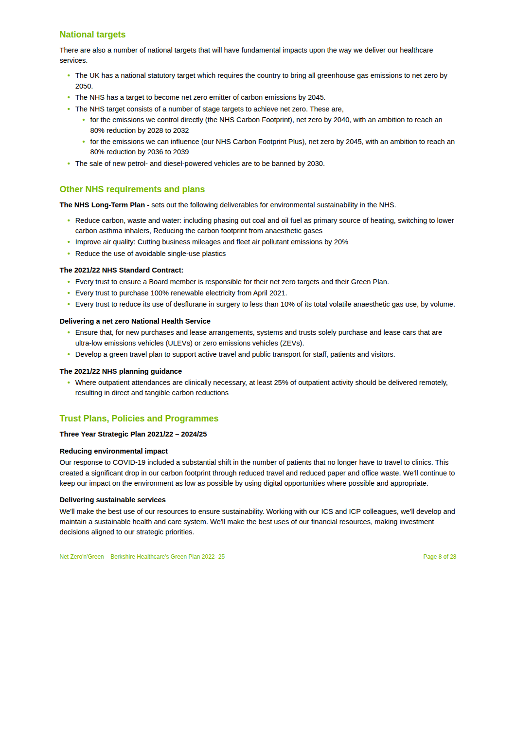National targets
There are also a number of national targets that will have fundamental impacts upon the way we deliver our healthcare services.
The UK has a national statutory target which requires the country to bring all greenhouse gas emissions to net zero by 2050.
The NHS has a target to become net zero emitter of carbon emissions by 2045.
The NHS target consists of a number of stage targets to achieve net zero. These are,
for the emissions we control directly (the NHS Carbon Footprint), net zero by 2040, with an ambition to reach an 80% reduction by 2028 to 2032
for the emissions we can influence (our NHS Carbon Footprint Plus), net zero by 2045, with an ambition to reach an 80% reduction by 2036 to 2039
The sale of new petrol- and diesel-powered vehicles are to be banned by 2030.
Other NHS requirements and plans
The NHS Long-Term Plan - sets out the following deliverables for environmental sustainability in the NHS.
Reduce carbon, waste and water: including phasing out coal and oil fuel as primary source of heating, switching to lower carbon asthma inhalers, Reducing the carbon footprint from anaesthetic gases
Improve air quality: Cutting business mileages and fleet air pollutant emissions by 20%
Reduce the use of avoidable single-use plastics
The 2021/22 NHS Standard Contract:
Every trust to ensure a Board member is responsible for their net zero targets and their Green Plan.
Every trust to purchase 100% renewable electricity from April 2021.
Every trust to reduce its use of desflurane in surgery to less than 10% of its total volatile anaesthetic gas use, by volume.
Delivering a net zero National Health Service
Ensure that, for new purchases and lease arrangements, systems and trusts solely purchase and lease cars that are ultra-low emissions vehicles (ULEVs) or zero emissions vehicles (ZEVs).
Develop a green travel plan to support active travel and public transport for staff, patients and visitors.
The 2021/22 NHS planning guidance
Where outpatient attendances are clinically necessary, at least 25% of outpatient activity should be delivered remotely, resulting in direct and tangible carbon reductions
Trust Plans, Policies and Programmes
Three Year Strategic Plan 2021/22 – 2024/25
Reducing environmental impact
Our response to COVID-19 included a substantial shift in the number of patients that no longer have to travel to clinics. This created a significant drop in our carbon footprint through reduced travel and reduced paper and office waste. We'll continue to keep our impact on the environment as low as possible by using digital opportunities where possible and appropriate.
Delivering sustainable services
We'll make the best use of our resources to ensure sustainability. Working with our ICS and ICP colleagues, we'll develop and maintain a sustainable health and care system. We'll make the best uses of our financial resources, making investment decisions aligned to our strategic priorities.
Net Zero'n'Green – Berkshire Healthcare's Green Plan 2022- 25 Page 8 of 28